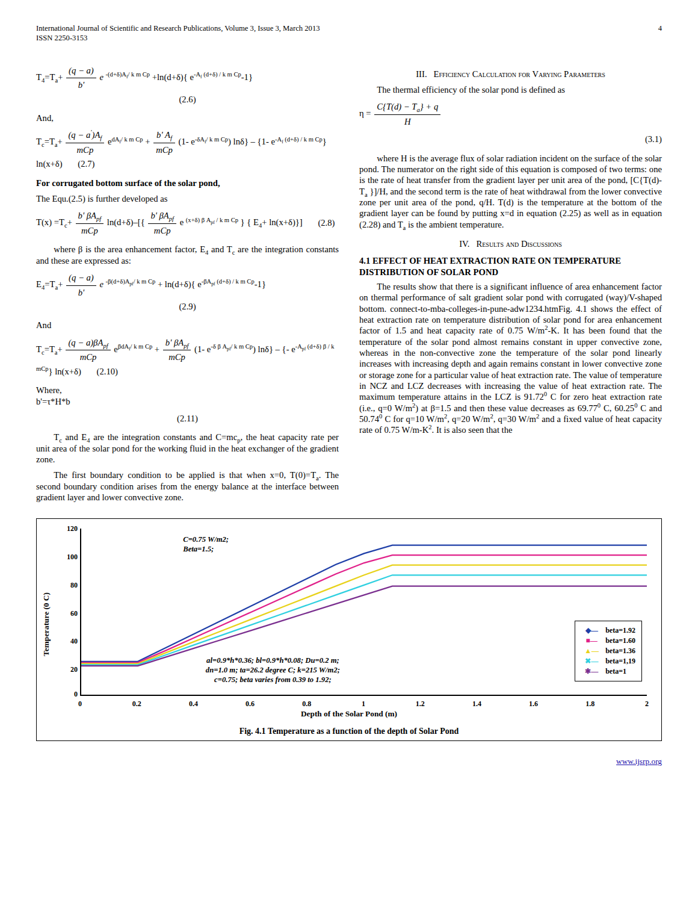International Journal of Scientific and Research Publications, Volume 3, Issue 3, March 2013
ISSN 2250-3153 4
T4=Ta+ (q − a) b' e -(d+δ)Af/ k m Cp +ln(d+δ){ e-Af (d+δ) / k m Cp-1}
(2.6)
And,
Tc=Ta+ (q − a')Af mCp edAf/ k m Cp + b' Af mCp (1- e-δAf/ k m Cp) lnδ} – {1- e-Af (d+δ) / k m Cp} ln(x+δ) (2.7)
For corrugated bottom surface of the solar pond,
The Equ.(2.5) is further developed as
T(x) =Tc+ b' βApf mCp ln(d+δ)–[{ b' βApf mCp e (x+δ) β Apf / k m Cp } { E4+ ln(x+δ)}] (2.8)
where β is the area enhancement factor, E4 and Tc are the integration constants and these are expressed as:
E4=Ta+ (q − a) b' e -β(d+δ)Apf/ k m Cp + ln(d+δ){ e-βApf (d+δ) / k m Cp-1}
(2.9)
And
Tc=Ta+ (q − a)βApf mCp eβdAf/ k m Cp + b' βApf mCp (1- e-δ β Apf/ k m Cp) lnδ} – {- e-Apf (d+δ) β / k mCp} ln(x+δ) (2.10)
Where,
b'=τ*H*b
(2.11)
Tc and E4 are the integration constants and C=mcp, the heat capacity rate per unit area of the solar pond for the working fluid in the heat exchanger of the gradient zone.
The first boundary condition to be applied is that when x=0, T(0)=Ta. The second boundary condition arises from the energy balance at the interface between gradient layer and lower convective zone.
III. Efficiency Calculation for Varying Parameters
The thermal efficiency of the solar pond is defined as
η = C{T(d) − Ta} + q H
(3.1)
where H is the average flux of solar radiation incident on the surface of the solar pond. The numerator on the right side of this equation is composed of two terms: one is the rate of heat transfer from the gradient layer per unit area of the pond, [C{T(d)-Ta }]/H, and the second term is the rate of heat withdrawal from the lower convective zone per unit area of the pond, q/H. T(d) is the temperature at the bottom of the gradient layer can be found by putting x=d in equation (2.25) as well as in equation (2.28) and Ta is the ambient temperature.
IV. Results and Discussions
4.1 EFFECT OF HEAT EXTRACTION RATE ON TEMPERATURE DISTRIBUTION OF SOLAR POND
The results show that there is a significant influence of area enhancement factor on thermal performance of salt gradient solar pond with corrugated (way)/V-shaped bottom. connect-to-mba-colleges-in-pune-adw1234.htmFig. 4.1 shows the effect of heat extraction rate on temperature distribution of solar pond for area enhancement factor of 1.5 and heat capacity rate of 0.75 W/m2-K. It has been found that the temperature of the solar pond almost remains constant in upper convective zone, whereas in the non-convective zone the temperature of the solar pond linearly increases with increasing depth and again remains constant in lower convective zone or storage zone for a particular value of heat extraction rate. The value of temperature in NCZ and LCZ decreases with increasing the value of heat extraction rate. The maximum temperature attains in the LCZ is 91.720 C for zero heat extraction rate (i.e., q=0 W/m2) at β=1.5 and then these value decreases as 69.770 C, 60.250 C and 50.740 C for q=10 W/m2, q=20 W/m2, q=30 W/m2 and a fixed value of heat capacity rate of 0.75 W/m-K2. It is also seen that the
Temperature (0 C)
120 100 80 60 40 20 0
C=0.75 W/m2;
Beta=1.5;
al=0.9*h*0.36; bl=0.9*h*0.08; Du=0.2 m;
dn=1.0 m; ta=26.2 degree C; k=215 W/m2;
c=0.75; beta varies from 0.39 to 1.92;
◆—beta=1.92
■—beta=1.60
▲—beta=1.36
✖—beta=1,19
✱—beta=1
0 0.2 0.4 0.6 0.8 1 1.2 1.4 1.6 1.8 2
Depth of the Solar Pond (m)
Fig. 4.1 Temperature as a function of the depth of Solar Pond
www.ijsrp.org